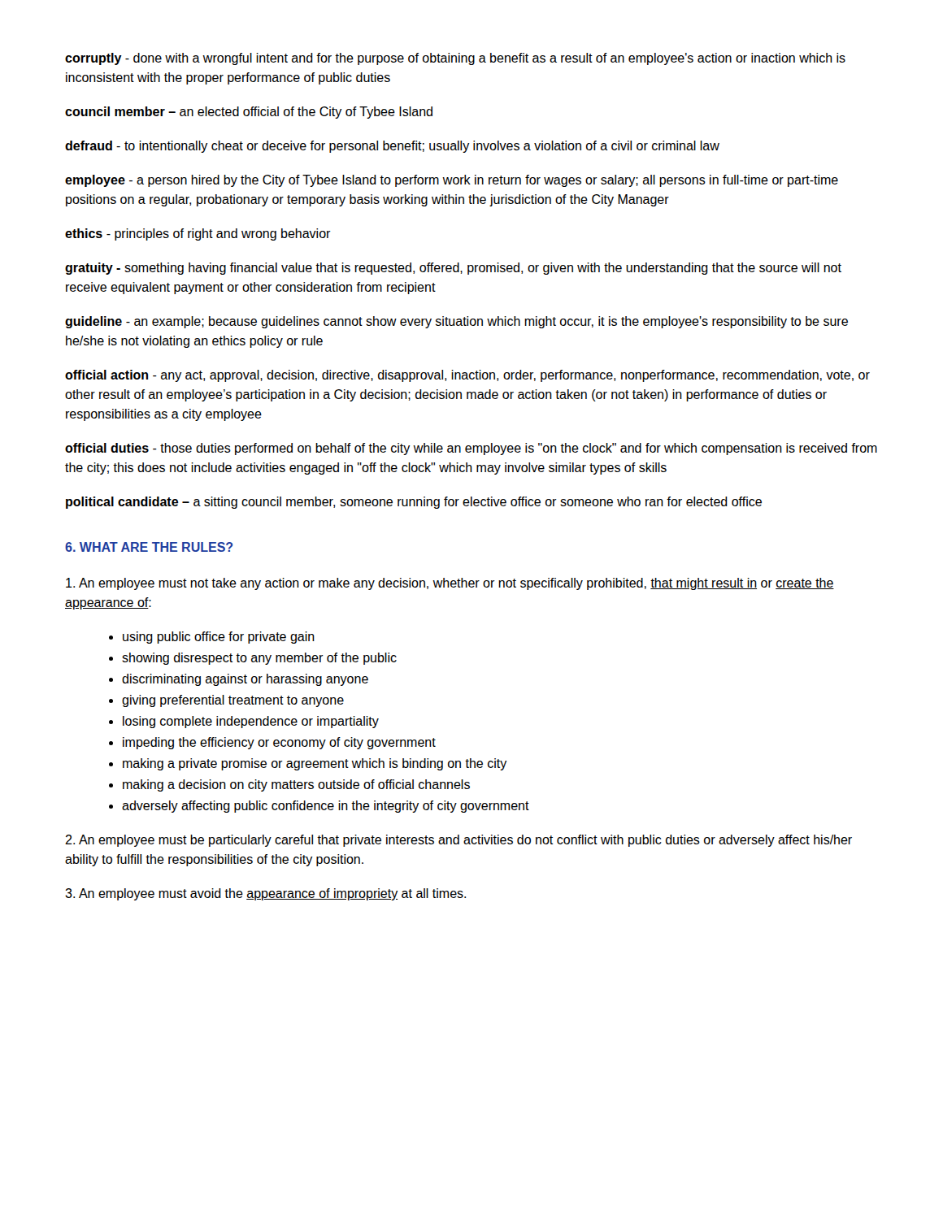corruptly - done with a wrongful intent and for the purpose of obtaining a benefit as a result of an employee's action or inaction which is inconsistent with the proper performance of public duties
council member – an elected official of the City of Tybee Island
defraud - to intentionally cheat or deceive for personal benefit; usually involves a violation of a civil or criminal law
employee - a person hired by the City of Tybee Island to perform work in return for wages or salary; all persons in full-time or part-time positions on a regular, probationary or temporary basis working within the jurisdiction of the City Manager
ethics - principles of right and wrong behavior
gratuity - something having financial value that is requested, offered, promised, or given with the understanding that the source will not receive equivalent payment or other consideration from recipient
guideline - an example; because guidelines cannot show every situation which might occur, it is the employee's responsibility to be sure he/she is not violating an ethics policy or rule
official action - any act, approval, decision, directive, disapproval, inaction, order, performance, nonperformance, recommendation, vote, or other result of an employee’s participation in a City decision; decision made or action taken (or not taken) in performance of duties or responsibilities as a city employee
official duties - those duties performed on behalf of the city while an employee is "on the clock" and for which compensation is received from the city; this does not include activities engaged in "off the clock" which may involve similar types of skills
political candidate – a sitting council member, someone running for elective office or someone who ran for elected office
6. WHAT ARE THE RULES?
1. An employee must not take any action or make any decision, whether or not specifically prohibited, that might result in or create the appearance of:
using public office for private gain
showing disrespect to any member of the public
discriminating against or harassing anyone
giving preferential treatment to anyone
losing complete independence or impartiality
impeding the efficiency or economy of city government
making a private promise or agreement which is binding on the city
making a decision on city matters outside of official channels
adversely affecting public confidence in the integrity of city government
2. An employee must be particularly careful that private interests and activities do not conflict with public duties or adversely affect his/her ability to fulfill the responsibilities of the city position.
3. An employee must avoid the appearance of impropriety at all times.